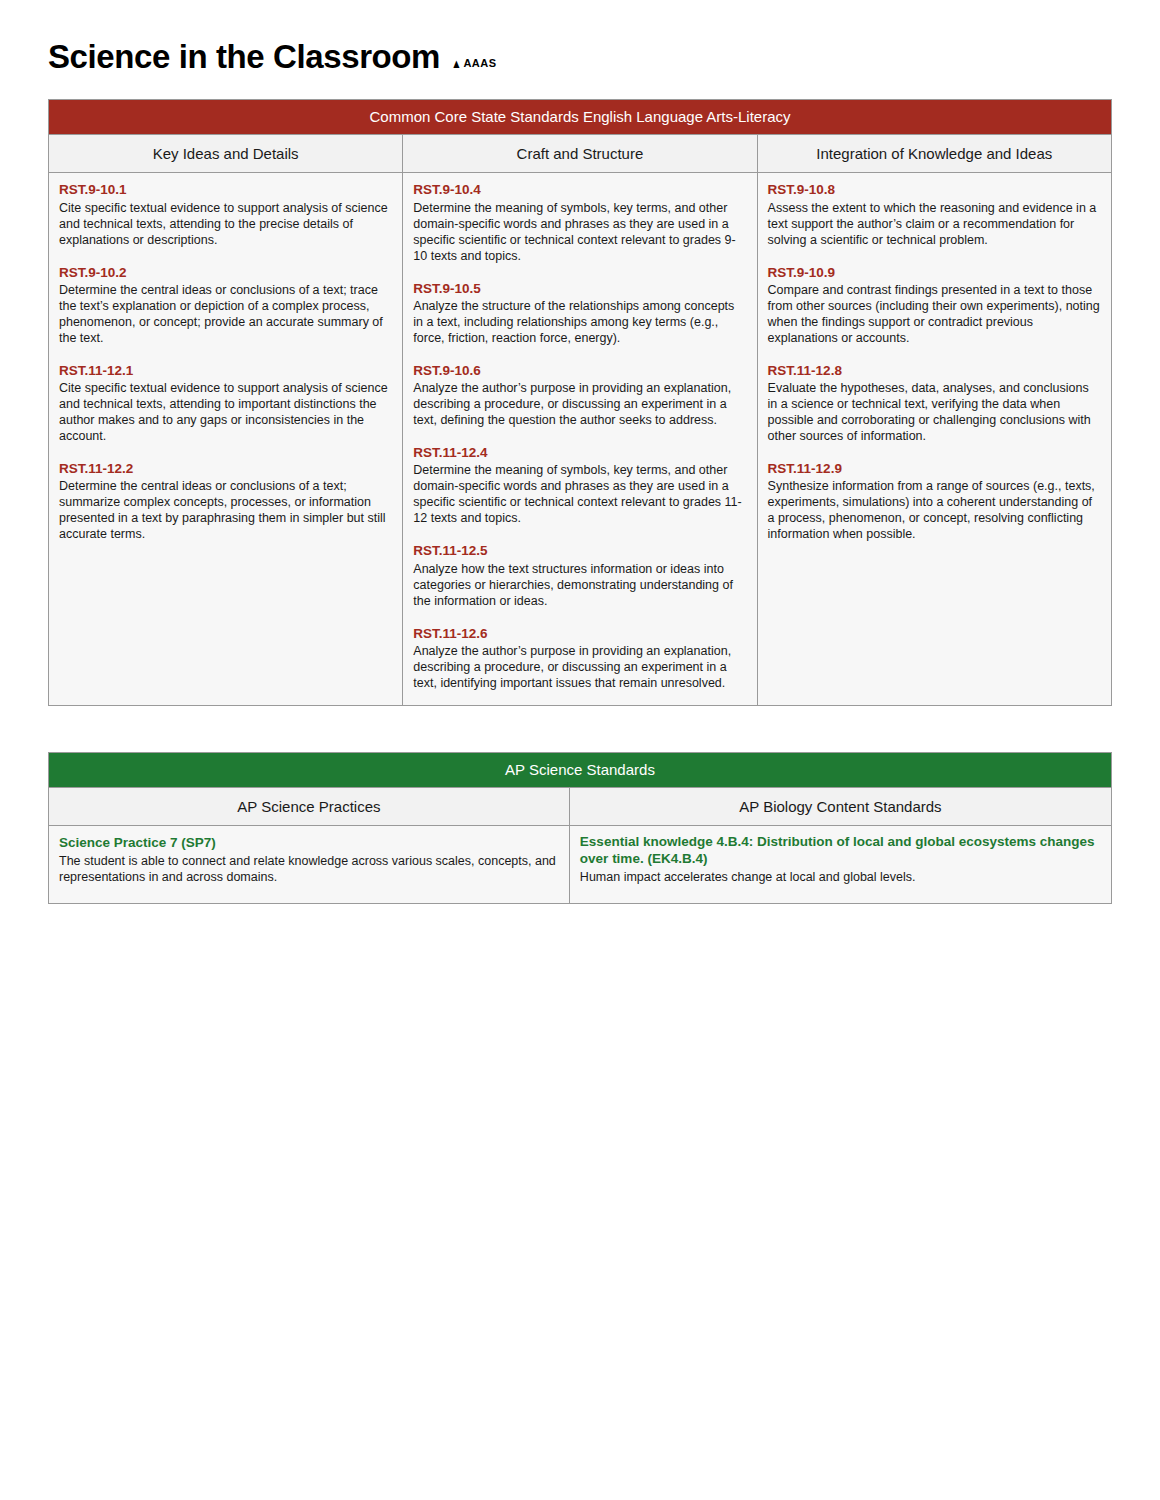Science in the Classroom
▲AAAS
Common Core State Standards English Language Arts-Literacy
| Key Ideas and Details | Craft and Structure | Integration of Knowledge and Ideas |
| --- | --- | --- |
| RST.9-10.1 Cite specific textual evidence to support analysis of science and technical texts, attending to the precise details of explanations or descriptions. RST.9-10.2 Determine the central ideas or conclusions of a text; trace the text’s explanation or depiction of a complex process, phenomenon, or concept; provide an accurate summary of the text. RST.11-12.1 Cite specific textual evidence to support analysis of science and technical texts, attending to important distinctions the author makes and to any gaps or inconsistencies in the account. RST.11-12.2 Determine the central ideas or conclusions of a text; summarize complex concepts, processes, or information presented in a text by paraphrasing them in simpler but still accurate terms. | RST.9-10.4 Determine the meaning of symbols, key terms, and other domain-specific words and phrases as they are used in a specific scientific or technical context relevant to grades 9-10 texts and topics. RST.9-10.5 Analyze the structure of the relationships among concepts in a text, including relationships among key terms (e.g., force, friction, reaction force, energy). RST.9-10.6 Analyze the author’s purpose in providing an explanation, describing a procedure, or discussing an experiment in a text, defining the question the author seeks to address. RST.11-12.4 Determine the meaning of symbols, key terms, and other domain-specific words and phrases as they are used in a specific scientific or technical context relevant to grades 11-12 texts and topics. RST.11-12.5 Analyze how the text structures information or ideas into categories or hierarchies, demonstrating understanding of the information or ideas. RST.11-12.6 Analyze the author’s purpose in providing an explanation, describing a procedure, or discussing an experiment in a text, identifying important issues that remain unresolved. | RST.9-10.8 Assess the extent to which the reasoning and evidence in a text support the author’s claim or a recommendation for solving a scientific or technical problem. RST.9-10.9 Compare and contrast findings presented in a text to those from other sources (including their own experiments), noting when the findings support or contradict previous explanations or accounts. RST.11-12.8 Evaluate the hypotheses, data, analyses, and conclusions in a science or technical text, verifying the data when possible and corroborating or challenging conclusions with other sources of information. RST.11-12.9 Synthesize information from a range of sources (e.g., texts, experiments, simulations) into a coherent understanding of a process, phenomenon, or concept, resolving conflicting information when possible. |
AP Science Standards
| AP Science Practices | AP Biology Content Standards |
| --- | --- |
| Science Practice 7 (SP7) The student is able to connect and relate knowledge across various scales, concepts, and representations in and across domains. | Essential knowledge 4.B.4: Distribution of local and global ecosystems changes over time. (EK4.B.4) Human impact accelerates change at local and global levels. |